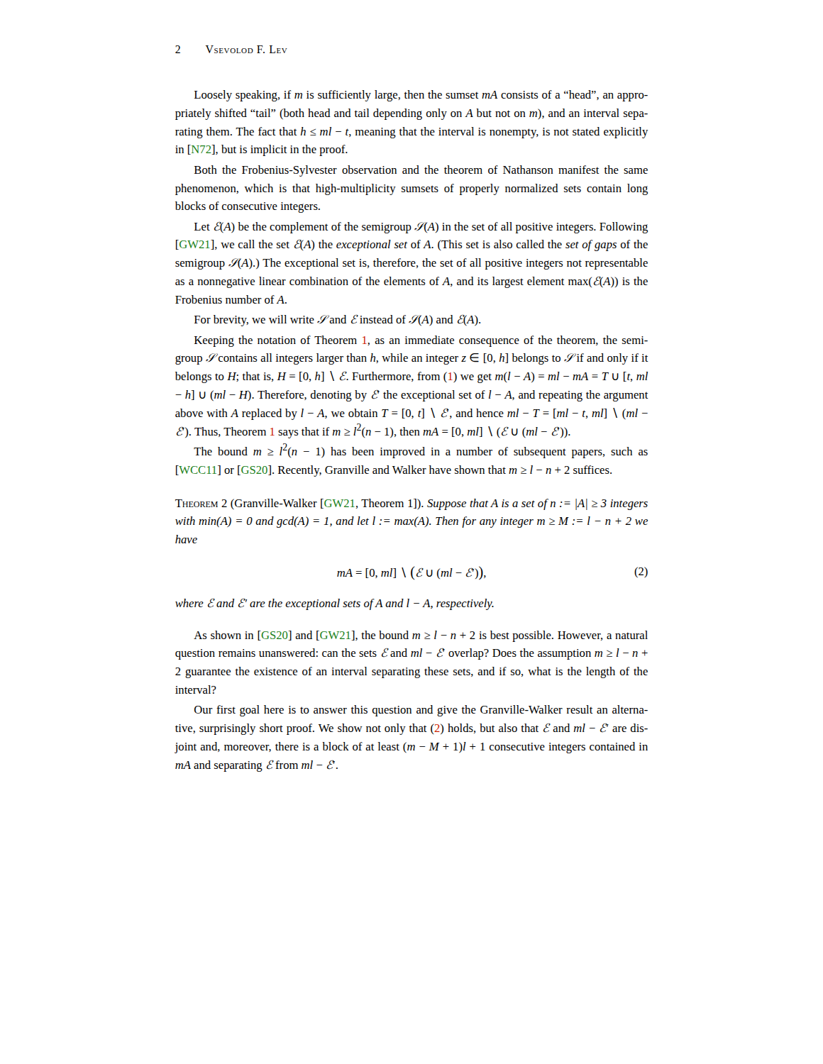2 Vsevolod F. Lev
Loosely speaking, if m is sufficiently large, then the sumset mA consists of a “head”, an appropriately shifted “tail” (both head and tail depending only on A but not on m), and an interval separating them. The fact that h ≤ ml − t, meaning that the interval is nonempty, is not stated explicitly in [N72], but is implicit in the proof.
Both the Frobenius-Sylvester observation and the theorem of Nathanson manifest the same phenomenon, which is that high-multiplicity sumsets of properly normalized sets contain long blocks of consecutive integers.
Let ℰ(A) be the complement of the semigroup 𝒮(A) in the set of all positive integers. Following [GW21], we call the set ℰ(A) the exceptional set of A. (This set is also called the set of gaps of the semigroup 𝒮(A).) The exceptional set is, therefore, the set of all positive integers not representable as a nonnegative linear combination of the elements of A, and its largest element max(ℰ(A)) is the Frobenius number of A.
For brevity, we will write 𝒮 and ℰ instead of 𝒮(A) and ℰ(A).
Keeping the notation of Theorem 1, as an immediate consequence of the theorem, the semigroup 𝒮 contains all integers larger than h, while an integer z ∈ [0, h] belongs to 𝒮 if and only if it belongs to H; that is, H = [0, h] ∖ ℰ. Furthermore, from (1) we get m(l − A) = ml − mA = T ∪ [t, ml − h] ∪ (ml − H). Therefore, denoting by ℰ′ the exceptional set of l − A, and repeating the argument above with A replaced by l − A, we obtain T = [0, t] ∖ ℰ′, and hence ml − T = [ml − t, ml] ∖ (ml − ℰ′). Thus, Theorem 1 says that if m ≥ l2(n − 1), then mA = [0, ml] ∖ (ℰ ∪ (ml − ℰ′)).
The bound m ≥ l2(n − 1) has been improved in a number of subsequent papers, such as [WCC11] or [GS20]. Recently, Granville and Walker have shown that m ≥ l − n + 2 suffices.
Theorem 2 (Granville-Walker [GW21, Theorem 1]). Suppose that A is a set of n := |A| ≥ 3 integers with min(A) = 0 and gcd(A) = 1, and let l := max(A). Then for any integer m ≥ M := l − n + 2 we have mA = [0, ml] ∖ (ℰ ∪ (ml − ℰ′)), (2) where ℰ and ℰ′ are the exceptional sets of A and l − A, respectively.
As shown in [GS20] and [GW21], the bound m ≥ l − n + 2 is best possible. However, a natural question remains unanswered: can the sets ℰ and ml − ℰ′ overlap? Does the assumption m ≥ l − n + 2 guarantee the existence of an interval separating these sets, and if so, what is the length of the interval?
Our first goal here is to answer this question and give the Granville-Walker result an alternative, surprisingly short proof. We show not only that (2) holds, but also that ℰ and ml − ℰ′ are disjoint and, moreover, there is a block of at least (m − M + 1)l + 1 consecutive integers contained in mA and separating ℰ from ml − ℰ′.